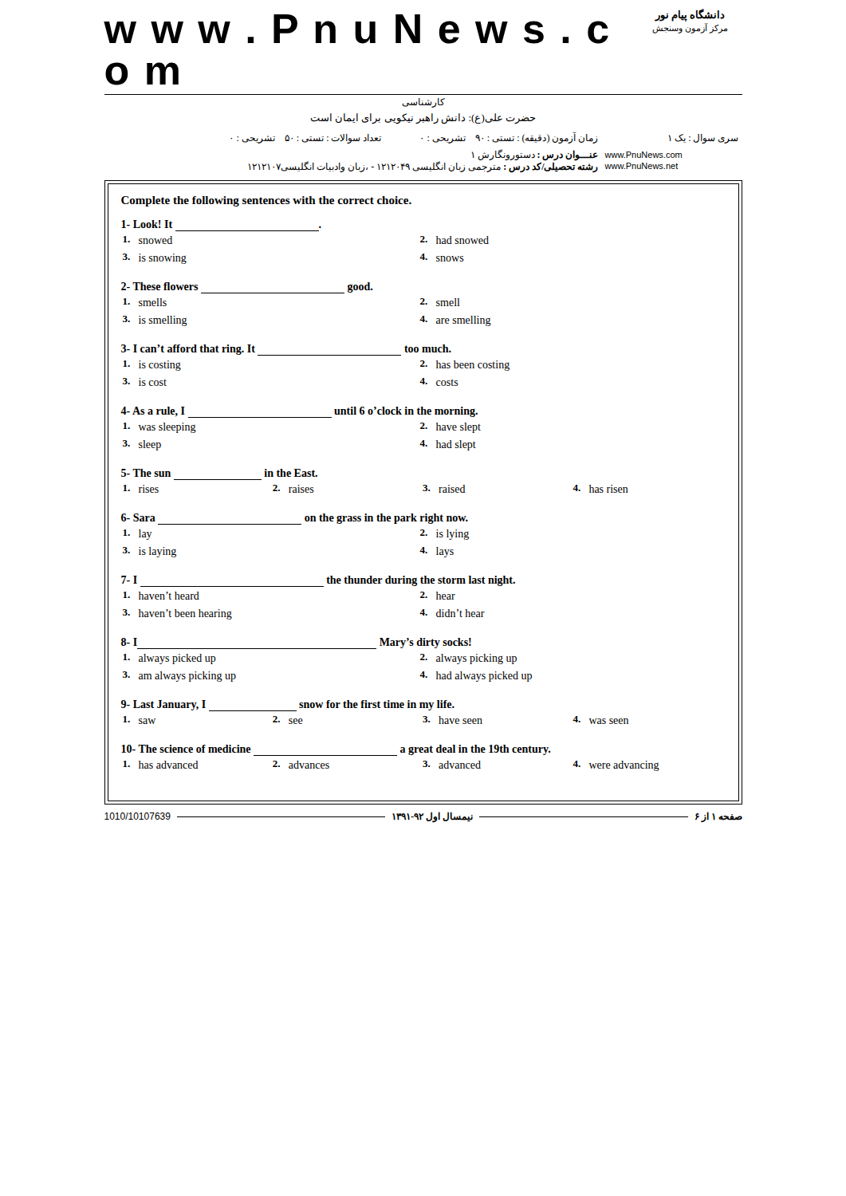w w w . P n u N e w s . c o m
دانشگاه پیام نور
مرکز آزمون وسنجش
کارشناسی
حضرت علی(ع): دانش راهبر نیکویی برای ایمان است
| سری سوال : یک ۱ | زمان آزمون (دقیقه) : تستی : ۹۰ تشریحی : ۰ | تعداد سوالات : تستی : ۵۰ تشریحی : ۰ |
| www.PnuNews.com www.PnuNews.net | عنـــوان درس : دستورونگارش ۱ رشته تحصیلی/کد درس : مترجمی زبان انگلیسی ۱۲۱۲۰۴۹ - ،زبان وادبیات انگلیسی۱۲۱۲۱۰۷ |
Complete the following sentences with the correct choice.
1- Look! It .
1. snowed
2. had snowed
3. is snowing
4. snows
2- These flowers good.
1. smells
2. smell
3. is smelling
4. are smelling
3- I can’t afford that ring. It too much.
1. is costing
2. has been costing
3. is cost
4. costs
4- As a rule, I until 6 o’clock in the morning.
1. was sleeping
2. have slept
3. sleep
4. had slept
5- The sun in the East.
1. rises
2. raises
3. raised
4. has risen
6- Sara on the grass in the park right now.
1. lay
2. is lying
3. is laying
4. lays
7- I the thunder during the storm last night.
1. haven’t heard
2. hear
3. haven’t been hearing
4. didn’t hear
8- I Mary’s dirty socks!
1. always picked up
2. always picking up
3. am always picking up
4. had always picked up
9- Last January, I snow for the first time in my life.
1. saw
2. see
3. have seen
4. was seen
10- The science of medicine a great deal in the 19th century.
1. has advanced
2. advances
3. advanced
4. were advancing
صفحه ۱ از ۶
نیمسال اول ۹۲-۱۳۹۱
1010/10107639